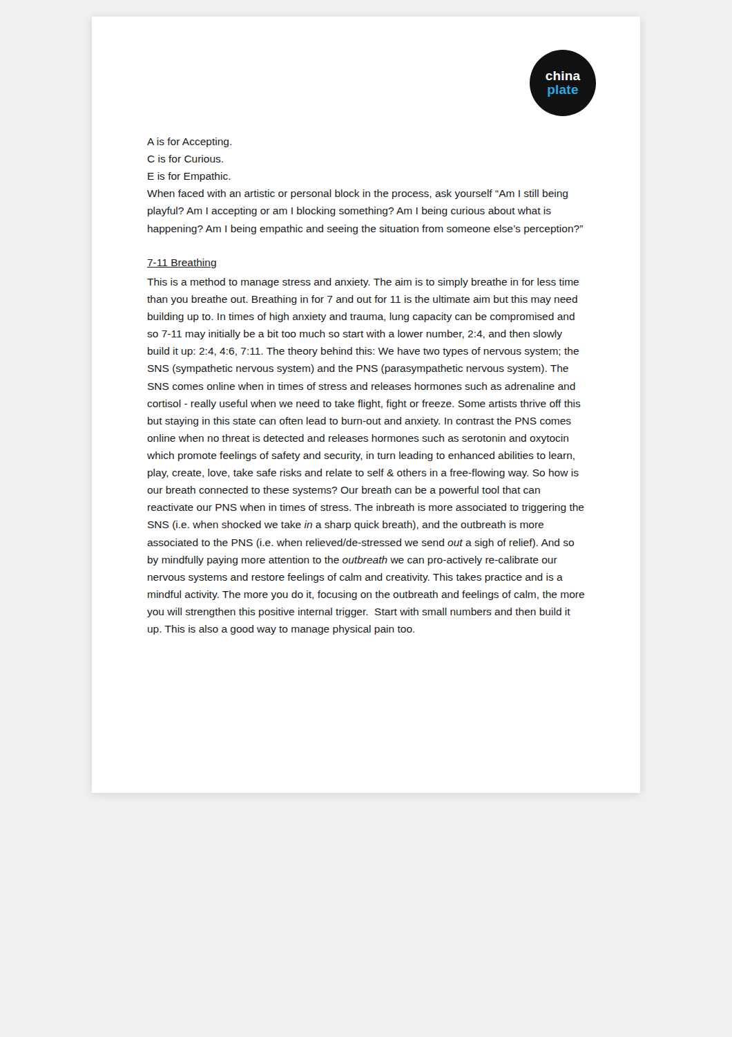china plate
A is for Accepting.
C is for Curious.
E is for Empathic.
When faced with an artistic or personal block in the process, ask yourself “Am I still being playful? Am I accepting or am I blocking something? Am I being curious about what is happening? Am I being empathic and seeing the situation from someone else’s perception?”
7-11 Breathing
This is a method to manage stress and anxiety. The aim is to simply breathe in for less time than you breathe out. Breathing in for 7 and out for 11 is the ultimate aim but this may need building up to. In times of high anxiety and trauma, lung capacity can be compromised and so 7-11 may initially be a bit too much so start with a lower number, 2:4, and then slowly build it up: 2:4, 4:6, 7:11. The theory behind this: We have two types of nervous system; the SNS (sympathetic nervous system) and the PNS (parasympathetic nervous system). The SNS comes online when in times of stress and releases hormones such as adrenaline and cortisol - really useful when we need to take flight, fight or freeze. Some artists thrive off this but staying in this state can often lead to burn-out and anxiety. In contrast the PNS comes online when no threat is detected and releases hormones such as serotonin and oxytocin which promote feelings of safety and security, in turn leading to enhanced abilities to learn, play, create, love, take safe risks and relate to self & others in a free-flowing way. So how is our breath connected to these systems? Our breath can be a powerful tool that can reactivate our PNS when in times of stress. The inbreath is more associated to triggering the SNS (i.e. when shocked we take in a sharp quick breath), and the outbreath is more associated to the PNS (i.e. when relieved/de-stressed we send out a sigh of relief). And so by mindfully paying more attention to the outbreath we can pro-actively re-calibrate our nervous systems and restore feelings of calm and creativity. This takes practice and is a mindful activity. The more you do it, focusing on the outbreath and feelings of calm, the more you will strengthen this positive internal trigger. Start with small numbers and then build it up. This is also a good way to manage physical pain too.